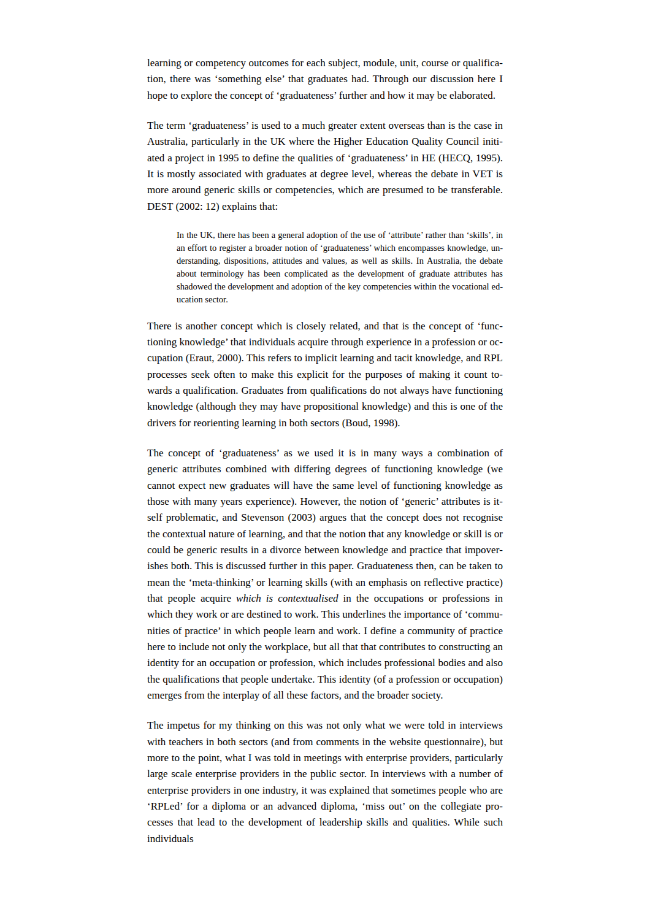learning or competency outcomes for each subject, module, unit, course or qualification, there was ‘something else’ that graduates had. Through our discussion here I hope to explore the concept of ‘graduateness’ further and how it may be elaborated.
The term ‘graduateness’ is used to a much greater extent overseas than is the case in Australia, particularly in the UK where the Higher Education Quality Council initiated a project in 1995 to define the qualities of ‘graduateness’ in HE (HECQ, 1995). It is mostly associated with graduates at degree level, whereas the debate in VET is more around generic skills or competencies, which are presumed to be transferable. DEST (2002: 12) explains that:
In the UK, there has been a general adoption of the use of ‘attribute’ rather than ‘skills’, in an effort to register a broader notion of ‘graduateness’ which encompasses knowledge, understanding, dispositions, attitudes and values, as well as skills. In Australia, the debate about terminology has been complicated as the development of graduate attributes has shadowed the development and adoption of the key competencies within the vocational education sector.
There is another concept which is closely related, and that is the concept of ‘functioning knowledge’ that individuals acquire through experience in a profession or occupation (Eraut, 2000). This refers to implicit learning and tacit knowledge, and RPL processes seek often to make this explicit for the purposes of making it count towards a qualification. Graduates from qualifications do not always have functioning knowledge (although they may have propositional knowledge) and this is one of the drivers for reorienting learning in both sectors (Boud, 1998).
The concept of ‘graduateness’ as we used it is in many ways a combination of generic attributes combined with differing degrees of functioning knowledge (we cannot expect new graduates will have the same level of functioning knowledge as those with many years experience). However, the notion of ‘generic’ attributes is itself problematic, and Stevenson (2003) argues that the concept does not recognise the contextual nature of learning, and that the notion that any knowledge or skill is or could be generic results in a divorce between knowledge and practice that impoverishes both. This is discussed further in this paper. Graduateness then, can be taken to mean the ‘meta-thinking’ or learning skills (with an emphasis on reflective practice) that people acquire which is contextualised in the occupations or professions in which they work or are destined to work. This underlines the importance of ‘communities of practice’ in which people learn and work. I define a community of practice here to include not only the workplace, but all that that contributes to constructing an identity for an occupation or profession, which includes professional bodies and also the qualifications that people undertake. This identity (of a profession or occupation) emerges from the interplay of all these factors, and the broader society.
The impetus for my thinking on this was not only what we were told in interviews with teachers in both sectors (and from comments in the website questionnaire), but more to the point, what I was told in meetings with enterprise providers, particularly large scale enterprise providers in the public sector. In interviews with a number of enterprise providers in one industry, it was explained that sometimes people who are ‘RPLed’ for a diploma or an advanced diploma, ‘miss out’ on the collegiate processes that lead to the development of leadership skills and qualities. While such individuals